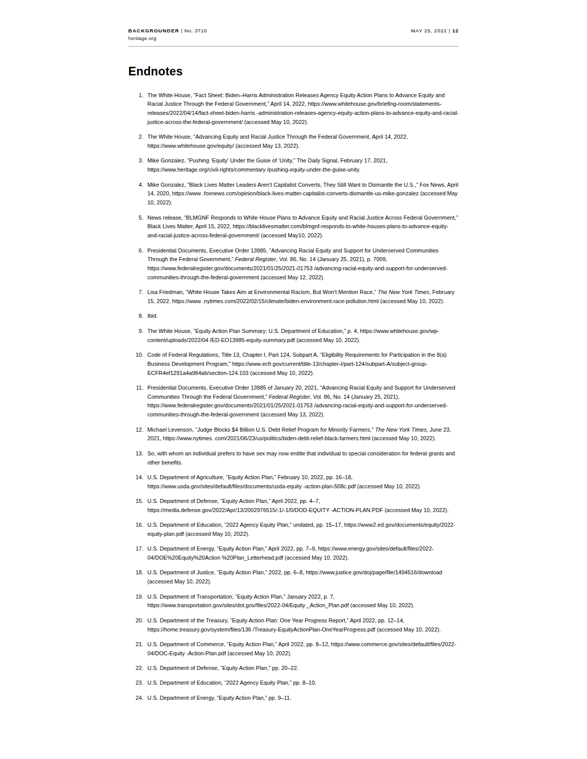BACKGROUNDER | No. 3710
heritage.org
MAY 25, 2022 | 12
Endnotes
The White House, “Fact Sheet: Biden–Harris Administration Releases Agency Equity Action Plans to Advance Equity and Racial Justice Through the Federal Government,” April 14, 2022, https://www.whitehouse.gov/briefing-room/statements-releases/2022/04/14/fact-sheet-biden-harris -administration-releases-agency-equity-action-plans-to-advance-equity-and-racial-justice-across-the-federal-government/ (accessed May 10, 2022).
The White House, “Advancing Equity and Racial Justice Through the Federal Government, April 14, 2022, https://www.whitehouse.gov/equity/ (accessed May 13, 2022).
Mike Gonzalez, “Pushing ‘Equity’ Under the Guise of ‘Unity,” The Daily Signal, February 17, 2021, https://www.heritage.org/civil-rights/commentary /pushing-equity-under-the-guise-unity.
Mike Gonzalez, “Black Lives Matter Leaders Aren’t Capitalist Converts, They Still Want to Dismantle the U.S.,” Fox News, April 14, 2020, https://www .foxnews.com/opinion/black-lives-matter-capitalist-converts-dismantle-us-mike-gonzalez (accessed May 10, 2022).
News release, “BLMGNF Responds to White House Plans to Advance Equity and Racial Justice Across Federal Government,” Black Lives Matter, April 15, 2022, https://blacklivesmatter.com/blmgnf-responds-to-white-houses-plans-to-advance-equity-and-racial-justice-across-federal-government/ (accessed May10, 2022).
Presidential Documents, Executive Order 13985, “Advancing Racial Equity and Support for Underserved Communities Through the Federal Government,” Federal Register, Vol. 86, No. 14 (January 25, 2021), p. 7009, https://www.federalregister.gov/documents/2021/01/25/2021-01753 /advancing-racial-equity-and-support-for-underserved-communities-through-the-federal-government (accessed May 12, 2022).
Lisa Friedman, “White House Takes Aim at Environmental Racism, But Won’t Mention Race,” The New York Times, February 15, 2022. https://www .nytimes.com/2022/02/15/climate/biden-environment-race-pollution.html (accessed May 10, 2022).
Ibid.
The White House, “Equity Action Plan Summary: U.S. Department of Education,” p. 4, https://www.whitehouse.gov/wp-content/uploads/2022/04 /ED-EO13985-equity-summary.pdf (accessed May 10, 2022).
Code of Federal Regulations, Title 13, Chapter I, Part 124, Subpart A, “Eligibility Requirements for Participation in the 8(a) Business Development Program,” https://www.ecfr.gov/current/title-13/chapter-I/part-124/subpart-A/subject-group-ECFR4ef1291a4a984ab/section-124.103 (accessed May 10, 2022).
Presidential Documents, Executive Order 13985 of January 20, 2021, “Advancing Racial Equity and Support for Underserved Communities Through the Federal Government,” Federal Register, Vol. 86, No. 14 (January 25, 2021), https://www.federalregister.gov/documents/2021/01/25/2021-01753 /advancing-racial-equity-and-support-for-underserved-communities-through-the-federal-government (accessed May 13, 2022).
Michael Levenson, “Judge Blocks $4 Billion U.S. Debt Relief Program for Minority Farmers,” The New York Times, June 23, 2021, https://www.nytimes .com/2021/06/23/us/politics/biden-debt-relief-black-farmers.html (accessed May 10, 2022).
So, with whom an individual prefers to have sex may now entitle that individual to special consideration for federal grants and other benefits.
U.S. Department of Agriculture, “Equity Action Plan,” February 10, 2022, pp. 16–18, https://www.usda.gov/sites/default/files/documents/usda-equity -action-plan-508c.pdf (accessed May 10, 2022).
U.S. Department of Defense, “Equity Action Plan,” April 2022, pp. 4–7, https://media.defense.gov/2022/Apr/13/2002976515/-1/-1/0/DOD-EQUITY -ACTION-PLAN.PDF (accessed May 10, 2022).
U.S. Department of Education, “2022 Agency Equity Plan,” undated, pp. 15–17, https://www2.ed.gov/documents/equity/2022-equity-plan.pdf (accessed May 10, 2022).
U.S. Department of Energy, “Equity Action Plan,” April 2022, pp. 7–9, https://www.energy.gov/sites/default/files/2022-04/DOE%20Equity%20Action %20Plan_Letterhead.pdf (accessed May 10, 2022).
U.S. Department of Justice, “Equity Action Plan,” 2022, pp. 6–8, https://www.justice.gov/doj/page/file/1494516/download (accessed May 10, 2022).
U.S. Department of Transportation, “Equity Action Plan,” January 2022, p. 7, https://www.transportation.gov/sites/dot.gov/files/2022-04/Equity _Action_Plan.pdf (accessed May 10, 2022).
U.S. Department of the Treasury, “Equity Action Plan: One Year Progress Report,” April 2022, pp. 12–14, https://home.treasury.gov/system/files/136 /Treasury-EquityActionPlan-OneYearProgress.pdf (accessed May 10, 2022).
U.S. Department of Commerce, “Equity Action Plan,” April 2022, pp. 8–12, https://www.commerce.gov/sites/default/files/2022-04/DOC-Equity -Action-Plan.pdf (accessed May 10, 2022).
U.S. Department of Defense, “Equity Action Plan,” pp. 20–22.
U.S. Department of Education, “2022 Agency Equity Plan,” pp. 8–10.
U.S. Department of Energy, “Equity Action Plan,” pp. 9–11.